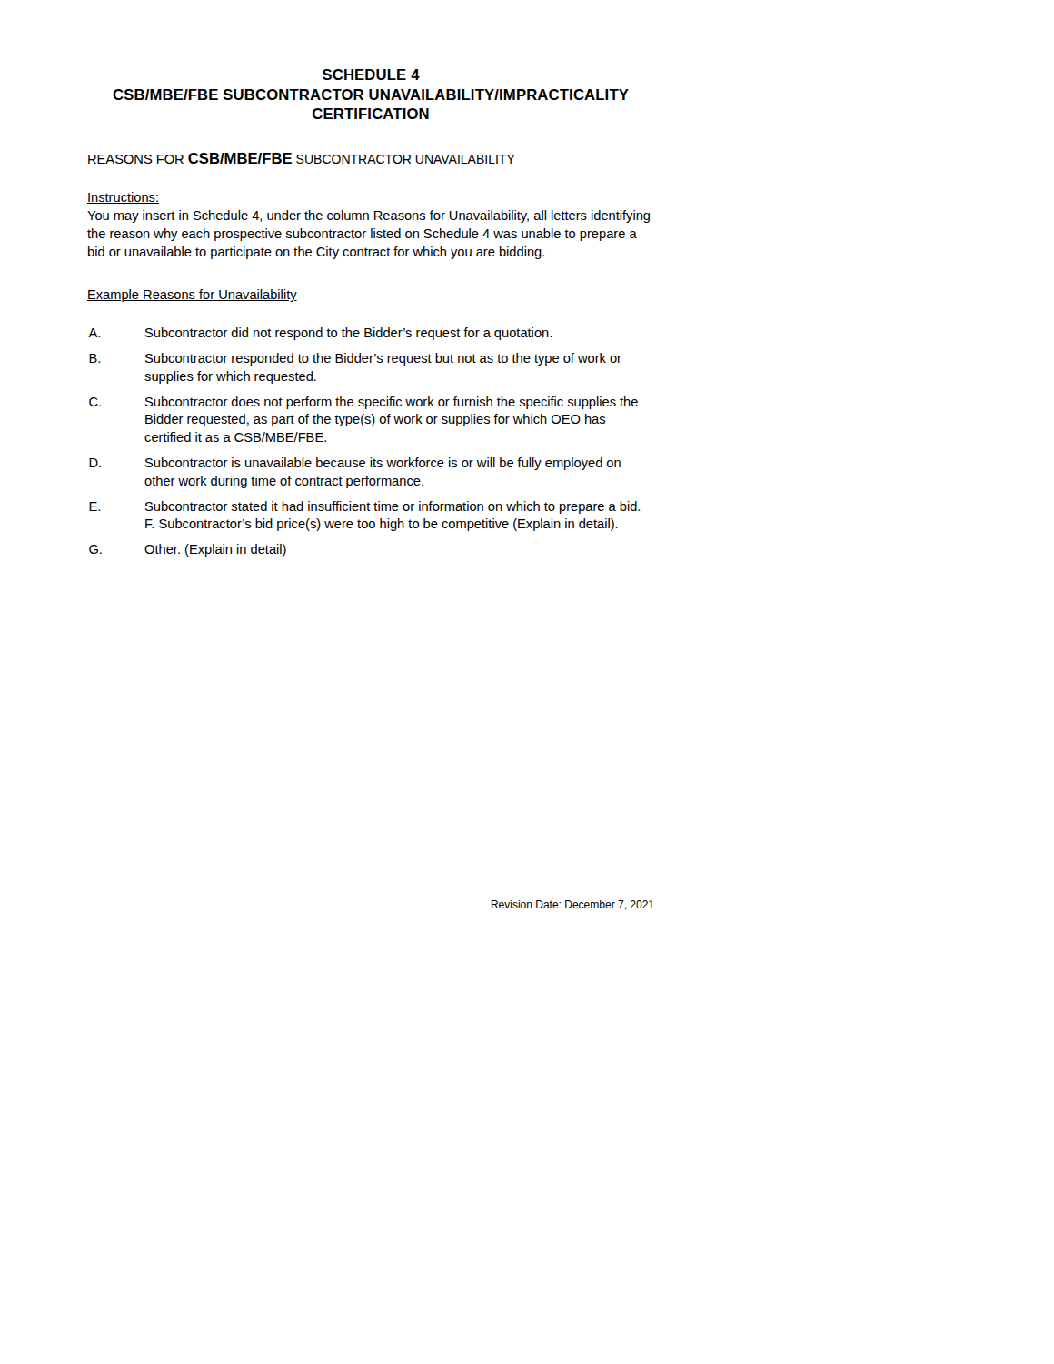SCHEDULE 4
CSB/MBE/FBE SUBCONTRACTOR UNAVAILABILITY/IMPRACTICALITY
CERTIFICATION
REASONS FOR CSB/MBE/FBE SUBCONTRACTOR UNAVAILABILITY
Instructions:
You may insert in Schedule 4, under the column Reasons for Unavailability, all letters identifying the reason why each prospective subcontractor listed on Schedule 4 was unable to prepare a bid or unavailable to participate on the City contract for which you are bidding.
Example Reasons for Unavailability
| A. | Subcontractor did not respond to the Bidder’s request for a quotation. |
| B. | Subcontractor responded to the Bidder’s request but not as to the type of work or supplies for which requested. |
| C. | Subcontractor does not perform the specific work or furnish the specific supplies the Bidder requested, as part of the type(s) of work or supplies for which OEO has certified it as a CSB/MBE/FBE. |
| D. | Subcontractor is unavailable because its workforce is or will be fully employed on other work during time of contract performance. |
| E. | Subcontractor stated it had insufficient time or information on which to prepare a bid. F. Subcontractor’s bid price(s) were too high to be competitive (Explain in detail). |
| G. | Other. (Explain in detail) |
Revision Date: December 7, 2021